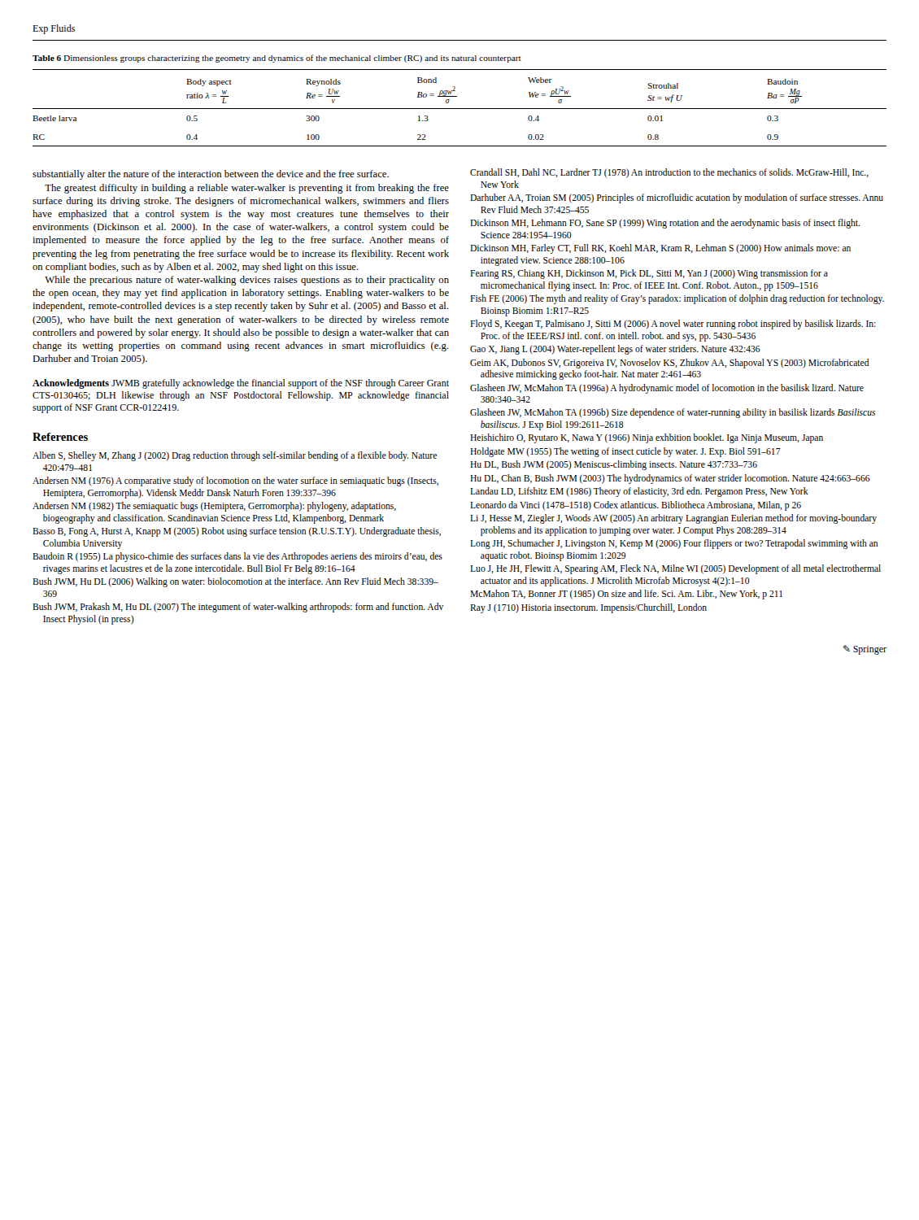Exp Fluids
Table 6 Dimensionless groups characterizing the geometry and dynamics of the mechanical climber (RC) and its natural counterpart
| | Body aspect ratio λ = w L | Reynolds Re = Uw ν | Bond Bo = ρgw 2 σ | Weber We = ρU 2 w σ | Strouhal St = wf U | Baudoin Ba = Mg σP |
| --- | --- | --- | --- | --- | --- | --- |
| Beetle larva | 0.5 | 300 | 1.3 | 0.4 | 0.01 | 0.3 |
| RC | 0.4 | 100 | 22 | 0.02 | 0.8 | 0.9 |
substantially alter the nature of the interaction between the device and the free surface.
The greatest difficulty in building a reliable water-walker is preventing it from breaking the free surface during its driving stroke. The designers of micromechanical walkers, swimmers and fliers have emphasized that a control system is the way most creatures tune themselves to their environments (Dickinson et al. 2000). In the case of water-walkers, a control system could be implemented to measure the force applied by the leg to the free surface. Another means of preventing the leg from penetrating the free surface would be to increase its flexibility. Recent work on compliant bodies, such as by Alben et al. 2002, may shed light on this issue.
While the precarious nature of water-walking devices raises questions as to their practicality on the open ocean, they may yet find application in laboratory settings. Enabling water-walkers to be independent, remote-controlled devices is a step recently taken by Suhr et al. (2005) and Basso et al. (2005), who have built the next generation of water-walkers to be directed by wireless remote controllers and powered by solar energy. It should also be possible to design a water-walker that can change its wetting properties on command using recent advances in smart microfluidics (e.g. Darhuber and Troian 2005).
Acknowledgments JWMB gratefully acknowledge the financial support of the NSF through Career Grant CTS-0130465; DLH likewise through an NSF Postdoctoral Fellowship. MP acknowledge financial support of NSF Grant CCR-0122419.
References
Alben S, Shelley M, Zhang J (2002) Drag reduction through self-similar bending of a flexible body. Nature 420:479–481
Andersen NM (1976) A comparative study of locomotion on the water surface in semiaquatic bugs (Insects, Hemiptera, Gerromorpha). Vidensk Meddr Dansk Naturh Foren 139:337–396
Andersen NM (1982) The semiaquatic bugs (Hemiptera, Gerromorpha): phylogeny, adaptations, biogeography and classification. Scandinavian Science Press Ltd, Klampenborg, Denmark
Basso B, Fong A, Hurst A, Knapp M (2005) Robot using surface tension (R.U.S.T.Y). Undergraduate thesis, Columbia University
Baudoin R (1955) La physico-chimie des surfaces dans la vie des Arthropodes aeriens des miroirs d’eau, des rivages marins et lacustres et de la zone intercotidale. Bull Biol Fr Belg 89:16–164
Bush JWM, Hu DL (2006) Walking on water: biolocomotion at the interface. Ann Rev Fluid Mech 38:339–369
Bush JWM, Prakash M, Hu DL (2007) The integument of water-walking arthropods: form and function. Adv Insect Physiol (in press)
Crandall SH, Dahl NC, Lardner TJ (1978) An introduction to the mechanics of solids. McGraw-Hill, Inc., New York
Darhuber AA, Troian SM (2005) Principles of microfluidic acutation by modulation of surface stresses. Annu Rev Fluid Mech 37:425–455
Dickinson MH, Lehmann FO, Sane SP (1999) Wing rotation and the aerodynamic basis of insect flight. Science 284:1954–1960
Dickinson MH, Farley CT, Full RK, Koehl MAR, Kram R, Lehman S (2000) How animals move: an integrated view. Science 288:100–106
Fearing RS, Chiang KH, Dickinson M, Pick DL, Sitti M, Yan J (2000) Wing transmission for a micromechanical flying insect. In: Proc. of IEEE Int. Conf. Robot. Auton., pp 1509–1516
Fish FE (2006) The myth and reality of Gray’s paradox: implication of dolphin drag reduction for technology. Bioinsp Biomim 1:R17–R25
Floyd S, Keegan T, Palmisano J, Sitti M (2006) A novel water running robot inspired by basilisk lizards. In: Proc. of the IEEE/RSJ intl. conf. on intell. robot. and sys, pp. 5430–5436
Gao X, Jiang L (2004) Water-repellent legs of water striders. Nature 432:436
Geim AK, Dubonos SV, Grigoreiva IV, Novoselov KS, Zhukov AA, Shapoval YS (2003) Microfabricated adhesive mimicking gecko foot-hair. Nat mater 2:461–463
Glasheen JW, McMahon TA (1996a) A hydrodynamic model of locomotion in the basilisk lizard. Nature 380:340–342
Glasheen JW, McMahon TA (1996b) Size dependence of water-running ability in basilisk lizards Basiliscus basiliscus. J Exp Biol 199:2611–2618
Heishichiro O, Ryutaro K, Nawa Y (1966) Ninja exhbition booklet. Iga Ninja Museum, Japan
Holdgate MW (1955) The wetting of insect cuticle by water. J. Exp. Biol 591–617
Hu DL, Bush JWM (2005) Meniscus-climbing insects. Nature 437:733–736
Hu DL, Chan B, Bush JWM (2003) The hydrodynamics of water strider locomotion. Nature 424:663–666
Landau LD, Lifshitz EM (1986) Theory of elasticity, 3rd edn. Pergamon Press, New York
Leonardo da Vinci (1478–1518) Codex atlanticus. Bibliotheca Ambrosiana, Milan, p 26
Li J, Hesse M, Ziegler J, Woods AW (2005) An arbitrary Lagrangian Eulerian method for moving-boundary problems and its application to jumping over water. J Comput Phys 208:289–314
Long JH, Schumacher J, Livingston N, Kemp M (2006) Four flippers or two? Tetrapodal swimming with an aquatic robot. Bioinsp Biomim 1:2029
Luo J, He JH, Flewitt A, Spearing AM, Fleck NA, Milne WI (2005) Development of all metal electrothermal actuator and its applications. J Microlith Microfab Microsyst 4(2):1–10
McMahon TA, Bonner JT (1985) On size and life. Sci. Am. Libr., New York, p 211
Ray J (1710) Historia insectorum. Impensis/Churchill, London
✎ Springer